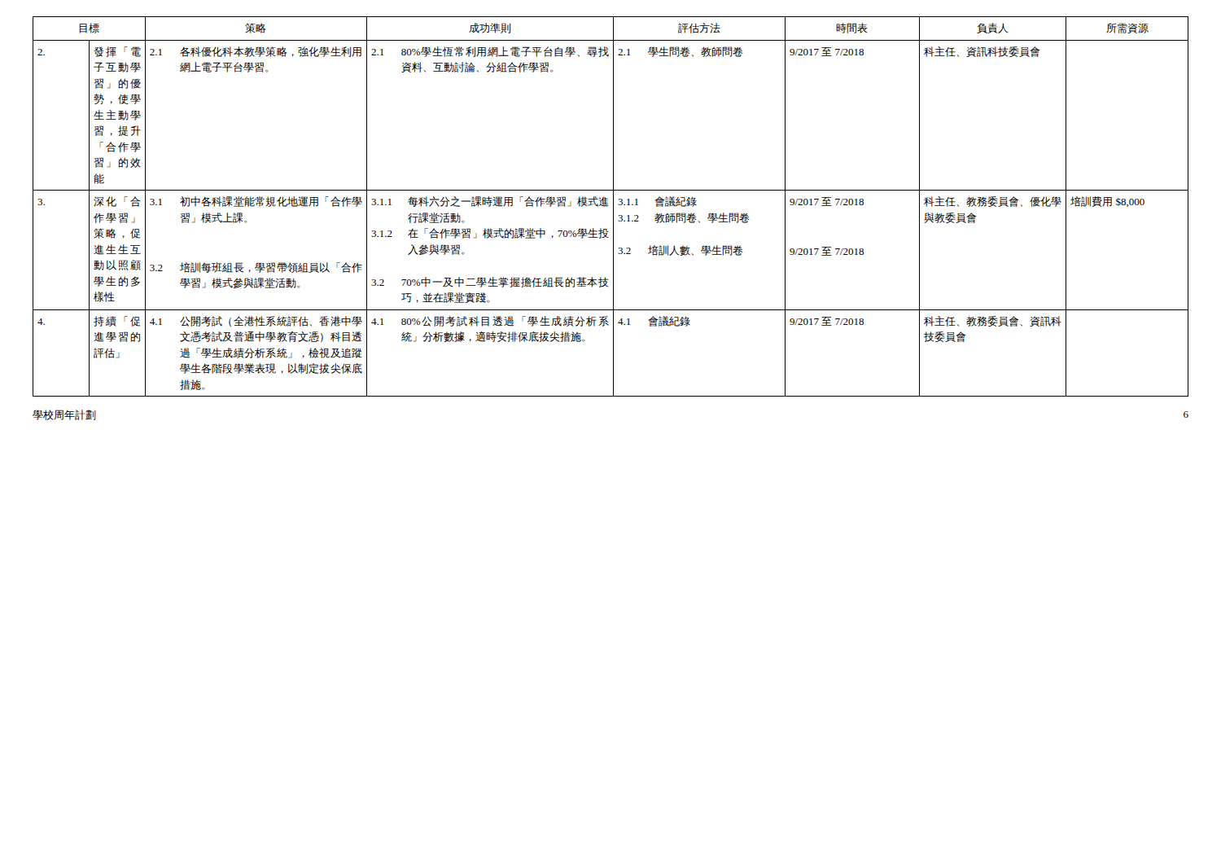| 目標 | 策略 | 成功準則 | 評估方法 | 時間表 | 負責人 | 所需資源 |
| --- | --- | --- | --- | --- | --- | --- |
| 2. | 發揮「電子互動學習」的優勢，使學生主動學習，提升「合作學習」的效能 | / 2.1 / 各科優化科本教學策略，強化學生利用網上電子平台學習。 / | / 2.1 / 80%學生恆常利用網上電子平台自學、尋找資料、互動討論、分組合作學習。 / | / 2.1 / 學生問卷、教師問卷 / | 9/2017 至 7/2018 | 科主任、資訊科技委員會 | |
| 3. | 深化「合作學習」策略，促進生生互動以照顧學生的多樣性 | / 3.1 / 初中各科課堂能常規化地運用「合作學習」模式上課。 / / 3.2 / 培訓每班組長，學習帶領組員以「合作學習」模式參與課堂活動。 / | / 3.1.1 / 每科六分之一課時運用「合作學習」模式進行課堂活動。 / / 3.1.2 / 在「合作學習」模式的課堂中，70%學生投入參與學習。 / / 3.2 / 70%中一及中二學生掌握擔任組長的基本技巧，並在課堂實踐。 / | / 3.1.1 / 會議紀錄 / / 3.1.2 / 教師問卷、學生問卷 / / 3.2 / 培訓人數、學生問卷 / | 9/2017 至 7/2018 9/2017 至 7/2018 | 科主任、教務委員會、優化學與教委員會 | 培訓費用 $8,000 |
| 4. | 持續「促進學習的評估」 | / 4.1 / 公開考試（全港性系統評估、香港中學文憑考試及普通中學教育文憑）科目透過「學生成績分析系統」，檢視及追蹤學生各階段學業表現，以制定拔尖保底措施。 / | / 4.1 / 80%公開考試科目透過「學生成績分析系統」分析數據，適時安排保底拔尖措施。 / | / 4.1 / 會議紀錄 / | 9/2017 至 7/2018 | 科主任、教務委員會、資訊科技委員會 | |
學校周年計劃 6